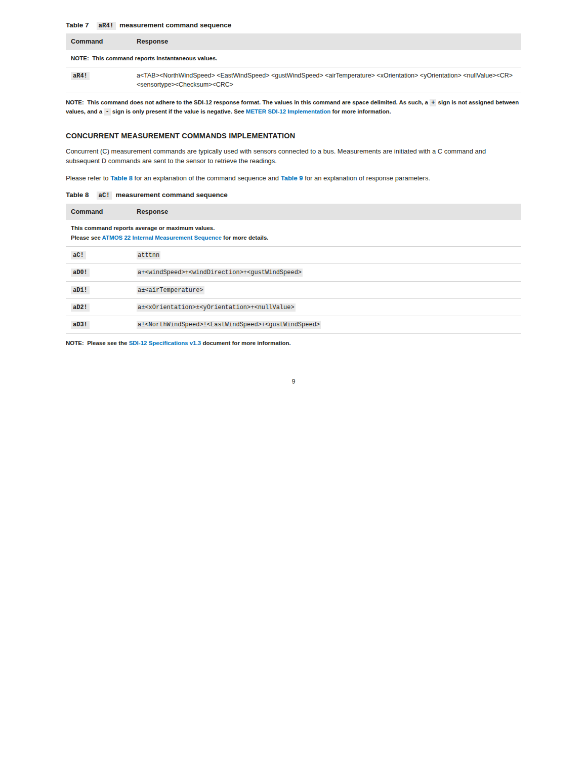Table 7 aR4! measurement command sequence
| Command | Response |
| --- | --- |
| NOTE: This command reports instantaneous values. |
| aR4! | a<TAB><NorthWindSpeed> <EastWindSpeed> <gustWindSpeed> <airTemperature> <xOrientation> <yOrientation> <nullValue><CR><sensortype><Checksum><CRC> |
NOTE: This command does not adhere to the SDI-12 response format. The values in this command are space delimited. As such, a + sign is not assigned between values, and a - sign is only present if the value is negative. See METER SDI-12 Implementation for more information.
CONCURRENT MEASUREMENT COMMANDS IMPLEMENTATION
Concurrent (C) measurement commands are typically used with sensors connected to a bus. Measurements are initiated with a C command and subsequent D commands are sent to the sensor to retrieve the readings.
Please refer to Table 8 for an explanation of the command sequence and Table 9 for an explanation of response parameters.
Table 8 aC! measurement command sequence
| Command | Response |
| --- | --- |
| This command reports average or maximum values. |
| Please see ATMOS 22 Internal Measurement Sequence for more details. |
| aC! | atttnn |
| aD0! | a+<windSpeed>+<windDirection>+<gustWindSpeed> |
| aD1! | a±<airTemperature> |
| aD2! | a±<xOrientation>±<yOrientation>+<nullValue> |
| aD3! | a±<NorthWindSpeed>±<EastWindSpeed>+<gustWindSpeed> |
NOTE: Please see the SDI-12 Specifications v1.3 document for more information.
9